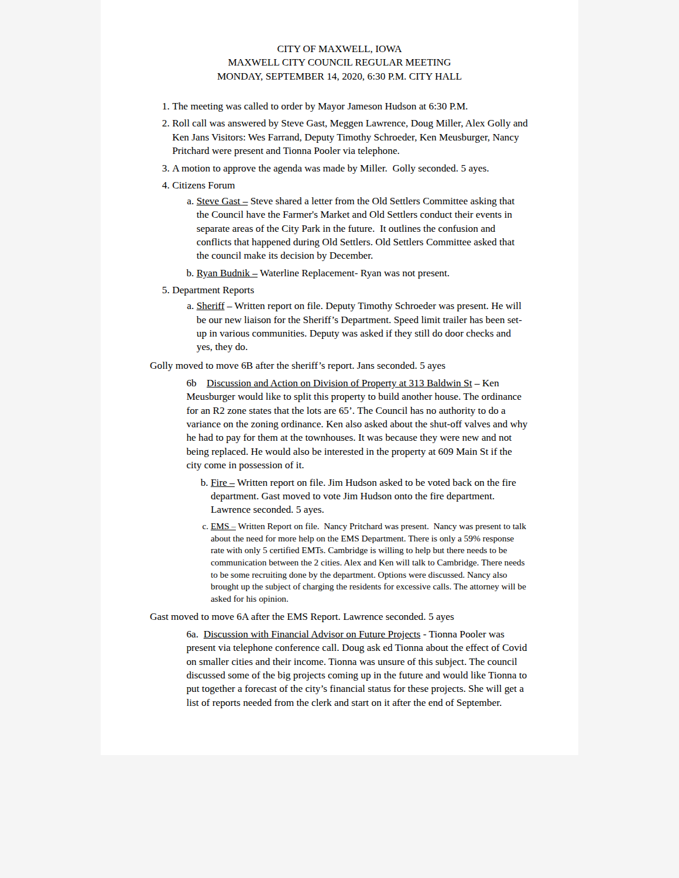CITY OF MAXWELL, IOWA MAXWELL CITY COUNCIL REGULAR MEETING MONDAY, SEPTEMBER 14, 2020, 6:30 P.M. CITY HALL
The meeting was called to order by Mayor Jameson Hudson at 6:30 P.M.
Roll call was answered by Steve Gast, Meggen Lawrence, Doug Miller, Alex Golly and Ken Jans Visitors: Wes Farrand, Deputy Timothy Schroeder, Ken Meusburger, Nancy Pritchard were present and Tionna Pooler via telephone.
A motion to approve the agenda was made by Miller. Golly seconded. 5 ayes.
Citizens Forum
Steve Gast – Steve shared a letter from the Old Settlers Committee asking that the Council have the Farmer's Market and Old Settlers conduct their events in separate areas of the City Park in the future. It outlines the confusion and conflicts that happened during Old Settlers. Old Settlers Committee asked that the council make its decision by December.
Ryan Budnik – Waterline Replacement- Ryan was not present.
Department Reports
Sheriff – Written report on file. Deputy Timothy Schroeder was present. He will be our new liaison for the Sheriff’s Department. Speed limit trailer has been set-up in various communities. Deputy was asked if they still do door checks and yes, they do.
Golly moved to move 6B after the sheriff’s report. Jans seconded. 5 ayes
6b Discussion and Action on Division of Property at 313 Baldwin St – Ken Meusburger would like to split this property to build another house. The ordinance for an R2 zone states that the lots are 65’. The Council has no authority to do a variance on the zoning ordinance. Ken also asked about the shut-off valves and why he had to pay for them at the townhouses. It was because they were new and not being replaced. He would also be interested in the property at 609 Main St if the city come in possession of it.
Fire – Written report on file. Jim Hudson asked to be voted back on the fire department. Gast moved to vote Jim Hudson onto the fire department. Lawrence seconded. 5 ayes.
EMS – Written Report on file. Nancy Pritchard was present. Nancy was present to talk about the need for more help on the EMS Department. There is only a 59% response rate with only 5 certified EMTs. Cambridge is willing to help but there needs to be communication between the 2 cities. Alex and Ken will talk to Cambridge. There needs to be some recruiting done by the department. Options were discussed. Nancy also brought up the subject of charging the residents for excessive calls. The attorney will be asked for his opinion.
Gast moved to move 6A after the EMS Report. Lawrence seconded. 5 ayes
6a. Discussion with Financial Advisor on Future Projects - Tionna Pooler was present via telephone conference call. Doug ask ed Tionna about the effect of Covid on smaller cities and their income. Tionna was unsure of this subject. The council discussed some of the big projects coming up in the future and would like Tionna to put together a forecast of the city’s financial status for these projects. She will get a list of reports needed from the clerk and start on it after the end of September.